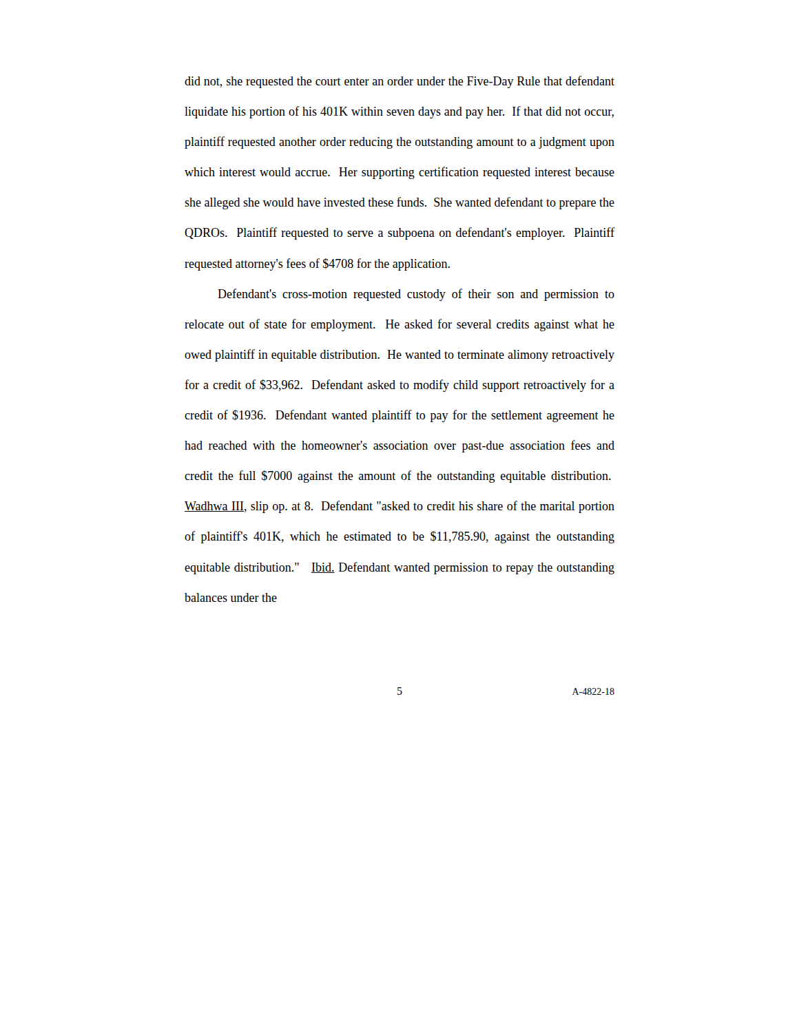did not, she requested the court enter an order under the Five-Day Rule that defendant liquidate his portion of his 401K within seven days and pay her. If that did not occur, plaintiff requested another order reducing the outstanding amount to a judgment upon which interest would accrue. Her supporting certification requested interest because she alleged she would have invested these funds. She wanted defendant to prepare the QDROs. Plaintiff requested to serve a subpoena on defendant's employer. Plaintiff requested attorney's fees of $4708 for the application.
Defendant's cross-motion requested custody of their son and permission to relocate out of state for employment. He asked for several credits against what he owed plaintiff in equitable distribution. He wanted to terminate alimony retroactively for a credit of $33,962. Defendant asked to modify child support retroactively for a credit of $1936. Defendant wanted plaintiff to pay for the settlement agreement he had reached with the homeowner's association over past-due association fees and credit the full $7000 against the amount of the outstanding equitable distribution. Wadhwa III, slip op. at 8. Defendant "asked to credit his share of the marital portion of plaintiff's 401K, which he estimated to be $11,785.90, against the outstanding equitable distribution." Ibid. Defendant wanted permission to repay the outstanding balances under the
5
A-4822-18